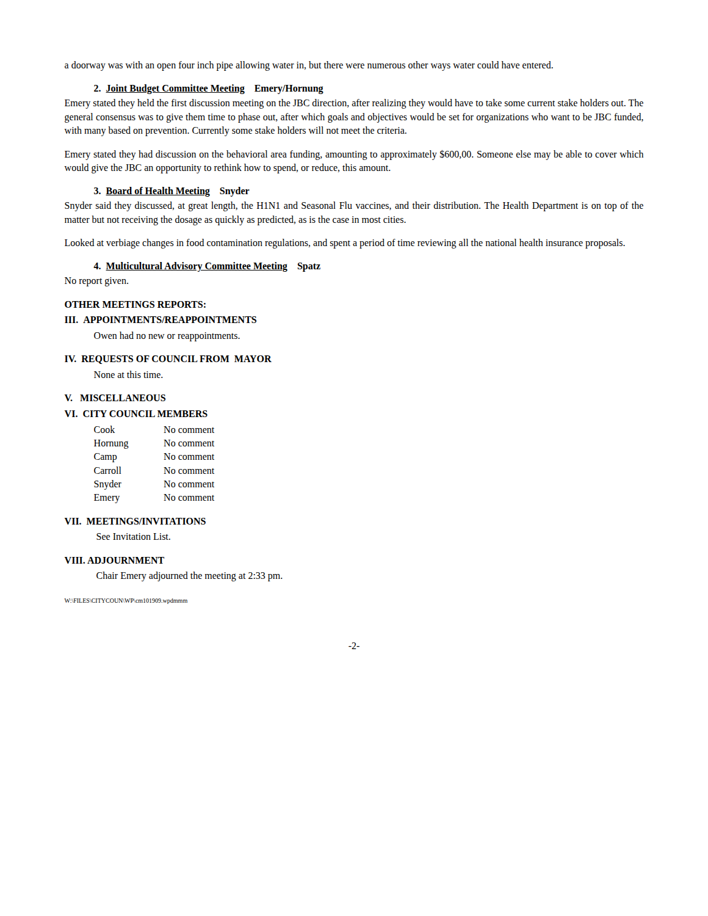a doorway was with an open four inch pipe allowing water in, but there were numerous other ways water could have entered.
2. Joint Budget Committee Meeting Emery/Hornung
Emery stated they held the first discussion meeting on the JBC direction, after realizing they would have to take some current stake holders out. The general consensus was to give them time to phase out, after which goals and objectives would be set for organizations who want to be JBC funded, with many based on prevention. Currently some stake holders will not meet the criteria.
Emery stated they had discussion on the behavioral area funding, amounting to approximately $600,00. Someone else may be able to cover which would give the JBC an opportunity to rethink how to spend, or reduce, this amount.
3. Board of Health Meeting Snyder
Snyder said they discussed, at great length, the H1N1 and Seasonal Flu vaccines, and their distribution. The Health Department is on top of the matter but not receiving the dosage as quickly as predicted, as is the case in most cities.
Looked at verbiage changes in food contamination regulations, and spent a period of time reviewing all the national health insurance proposals.
4. Multicultural Advisory Committee Meeting Spatz
No report given.
OTHER MEETINGS REPORTS:
III. APPOINTMENTS/REAPPOINTMENTS
Owen had no new or reappointments.
IV. REQUESTS OF COUNCIL FROM MAYOR
None at this time.
V. MISCELLANEOUS
VI. CITY COUNCIL MEMBERS
| Cook | No comment |
| Hornung | No comment |
| Camp | No comment |
| Carroll | No comment |
| Snyder | No comment |
| Emery | No comment |
VII. MEETINGS/INVITATIONS
See Invitation List.
VIII. ADJOURNMENT
Chair Emery adjourned the meeting at 2:33 pm.
W:\FILES\CITYCOUN\WP\cm101909.wpdmmm
-2-